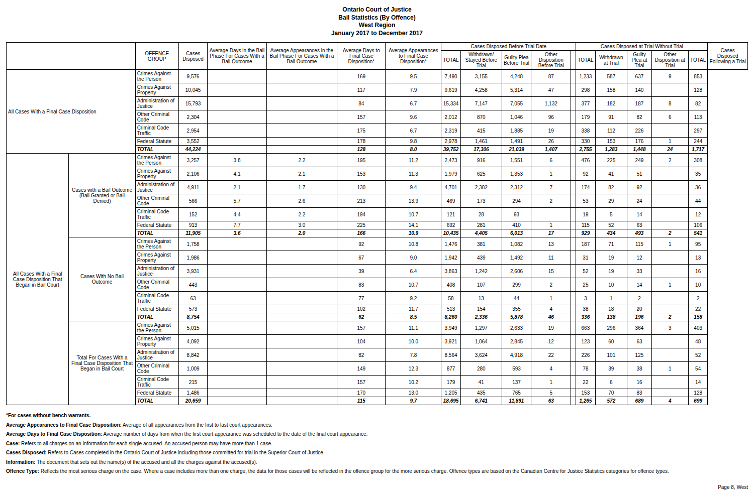Ontario Court of Justice
Bail Statistics (By Offence)
West Region
January 2017 to December 2017
| | OFFENCE GROUP | Cases Disposed | Average Days in the Bail Phase For Cases With a Bail Outcome | Average Appearances in the Bail Phase For Cases With a Bail Outcome | Average Days to Final Case Disposition* | Average Appearances to Final Case Disposition* | Cases Disposed Before Trial Date | Cases Disposed at Trial Without Trial | Cases Disposed Following a Trial |
| --- | --- | --- | --- | --- | --- | --- | --- | --- | --- |
| TOTAL | Withdrawn/ Stayed Before Trial | Guilty Plea Before Trial | Other Disposition Before Trial | | TOTAL | Withdrawn at Trial | Guilty Plea at Trial | Other Disposition at Trial | TOTAL |
| All Cases With a Final Case Disposition | Crimes Against the Person | 9,576 | | | 169 | 9.5 | 7,490 | 3,155 | 4,248 | 87 | | 1,233 | 587 | 637 | 9 | 853 |
| Crimes Against Property | 10,045 | | | 117 | 7.9 | 9,619 | 4,258 | 5,314 | 47 | | 298 | 158 | 140 | | 128 |
| Administration of Justice | 15,793 | | | 84 | 6.7 | 15,334 | 7,147 | 7,055 | 1,132 | | 377 | 182 | 187 | 8 | 82 |
| Other Criminal Code | 2,304 | | | 157 | 9.6 | 2,012 | 870 | 1,046 | 96 | | 179 | 91 | 82 | 6 | 113 |
| Criminal Code Traffic | 2,954 | | | 175 | 6.7 | 2,319 | 415 | 1,885 | 19 | | 338 | 112 | 226 | | 297 |
| Federal Statute | 3,552 | | | 178 | 9.8 | 2,978 | 1,461 | 1,491 | 26 | | 330 | 153 | 176 | 1 | 244 |
| TOTAL | 44,224 | | | 128 | 8.0 | 39,752 | 17,306 | 21,039 | 1,407 | | 2,755 | 1,283 | 1,448 | 24 | 1,717 |
| All Cases With a Final Case Disposition That Began in Bail Court | Cases with a Bail Outcome (Bail Granted or Bail Denied) | Crimes Against the Person | 3,257 | 3.8 | 2.2 | 195 | 11.2 | 2,473 | 916 | 1,551 | 6 | | 476 | 225 | 249 | 2 | 308 |
| Crimes Against Property | 2,106 | 4.1 | 2.1 | 153 | 11.3 | 1,979 | 625 | 1,353 | 1 | | 92 | 41 | 51 | | 35 |
| Administration of Justice | 4,911 | 2.1 | 1.7 | 130 | 9.4 | 4,701 | 2,382 | 2,312 | 7 | | 174 | 82 | 92 | | 36 |
| Other Criminal Code | 566 | 5.7 | 2.6 | 213 | 13.9 | 469 | 173 | 294 | 2 | | 53 | 29 | 24 | | 44 |
| Criminal Code Traffic | 152 | 4.4 | 2.2 | 194 | 10.7 | 121 | 28 | 93 | | | 19 | 5 | 14 | | 12 |
| Federal Statute | 913 | 7.7 | 3.0 | 225 | 14.1 | 692 | 281 | 410 | 1 | | 115 | 52 | 63 | | 106 |
| TOTAL | 11,905 | 3.6 | 2.0 | 166 | 10.9 | 10,435 | 4,405 | 6,013 | 17 | | 929 | 434 | 493 | 2 | 541 |
| Cases With No Bail Outcome | Crimes Against the Person | 1,758 | | | 92 | 10.8 | 1,476 | 381 | 1,082 | 13 | | 187 | 71 | 115 | 1 | 95 |
| Crimes Against Property | 1,986 | | | 67 | 9.0 | 1,942 | 439 | 1,492 | 11 | | 31 | 19 | 12 | | 13 |
| Administration of Justice | 3,931 | | | 39 | 6.4 | 3,863 | 1,242 | 2,606 | 15 | | 52 | 19 | 33 | | 16 |
| Other Criminal Code | 443 | | | 83 | 10.7 | 408 | 107 | 299 | 2 | | 25 | 10 | 14 | 1 | 10 |
| Criminal Code Traffic | 63 | | | 77 | 9.2 | 58 | 13 | 44 | 1 | | 3 | 1 | 2 | | 2 |
| Federal Statute | 573 | | | 102 | 11.7 | 513 | 154 | 355 | 4 | | 38 | 18 | 20 | | 22 |
| TOTAL | 8,754 | | | 62 | 8.5 | 8,260 | 2,336 | 5,878 | 46 | | 336 | 138 | 196 | 2 | 158 |
| Total For Cases With a Final Case Disposition That Began in Bail Court | Crimes Against the Person | 5,015 | | | 157 | 11.1 | 3,949 | 1,297 | 2,633 | 19 | | 663 | 296 | 364 | 3 | 403 |
| Crimes Against Property | 4,092 | | | 104 | 10.0 | 3,921 | 1,064 | 2,845 | 12 | | 123 | 60 | 63 | | 48 |
| Administration of Justice | 8,842 | | | 82 | 7.8 | 8,564 | 3,624 | 4,918 | 22 | | 226 | 101 | 125 | | 52 |
| Other Criminal Code | 1,009 | | | 149 | 12.3 | 877 | 280 | 593 | 4 | | 78 | 39 | 38 | 1 | 54 |
| Criminal Code Traffic | 215 | | | 157 | 10.2 | 179 | 41 | 137 | 1 | | 22 | 6 | 16 | | 14 |
| Federal Statute | 1,486 | | | 170 | 13.0 | 1,205 | 435 | 765 | 5 | | 153 | 70 | 83 | | 128 |
| TOTAL | 20,659 | | | 115 | 9.7 | 18,695 | 6,741 | 11,891 | 63 | | 1,265 | 572 | 689 | 4 | 699 |
*For cases without bench warrants.
Average Appearances to Final Case Disposition: Average of all appearances from the first to last court appearances.
Average Days to Final Case Disposition: Average number of days from when the first court appearance was scheduled to the date of the final court appearance.
Case: Refers to all charges on an Information for each single accused. An accused person may have more than 1 case.
Cases Disposed: Refers to Cases completed in the Ontario Court of Justice including those committed for trial in the Superior Court of Justice.
Information: The document that sets out the name(s) of the accused and all the charges against the accused(s).
Offence Type: Reflects the most serious charge on the case. Where a case includes more than one charge, the data for those cases will be reflected in the offence group for the more serious charge. Offence types are based on the Canadian Centre for Justice Statistics categories for offence types.
Page 8, West